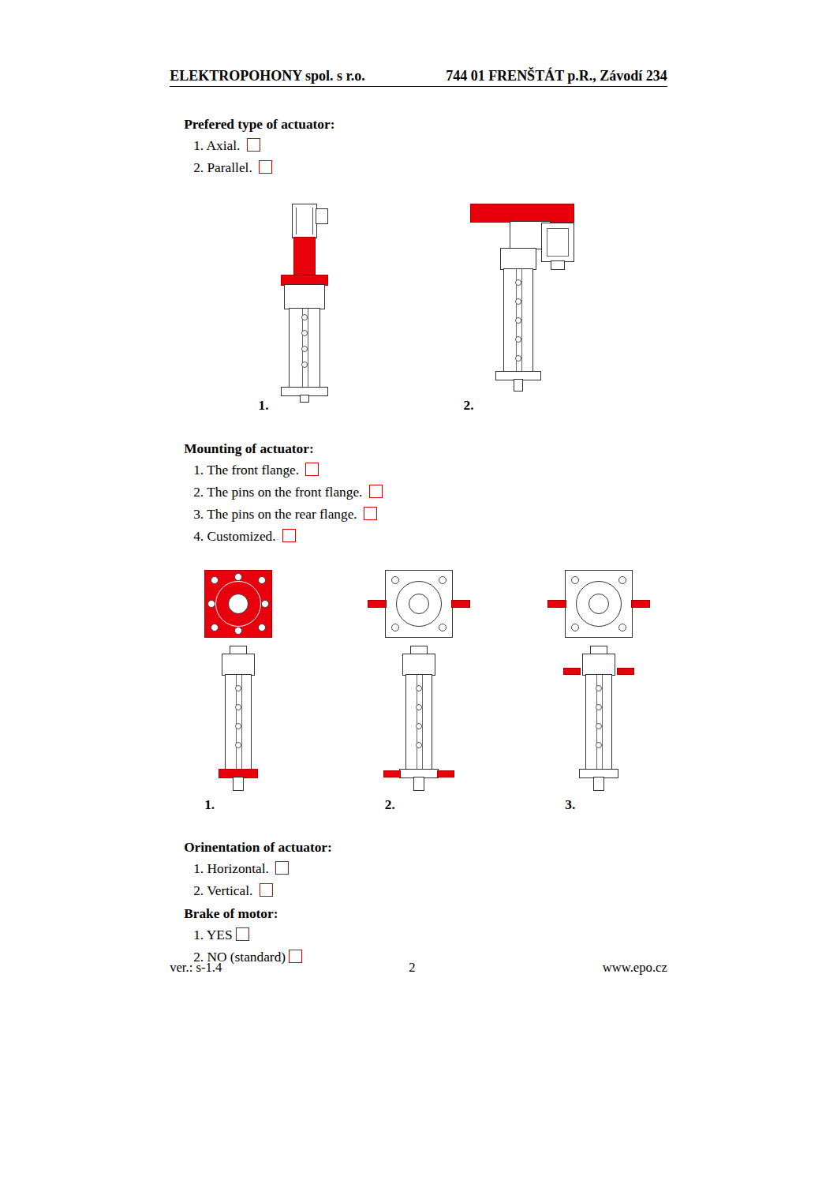ELEKTROPOHONY spol. s r.o.
744 01 FRENŠTÁT p.R., Závodí 234
Prefered type of actuator:
1. Axial.
2. Parallel.
1.
2.
Mounting of actuator:
1. The front flange.
2. The pins on the front flange.
3. The pins on the rear flange.
4. Customized.
1.
2.
3.
Orinentation of actuator:
1. Horizontal.
2. Vertical.
Brake of motor:
1. YES
2. NO (standard)
ver.: s-1.4
2
www.epo.cz